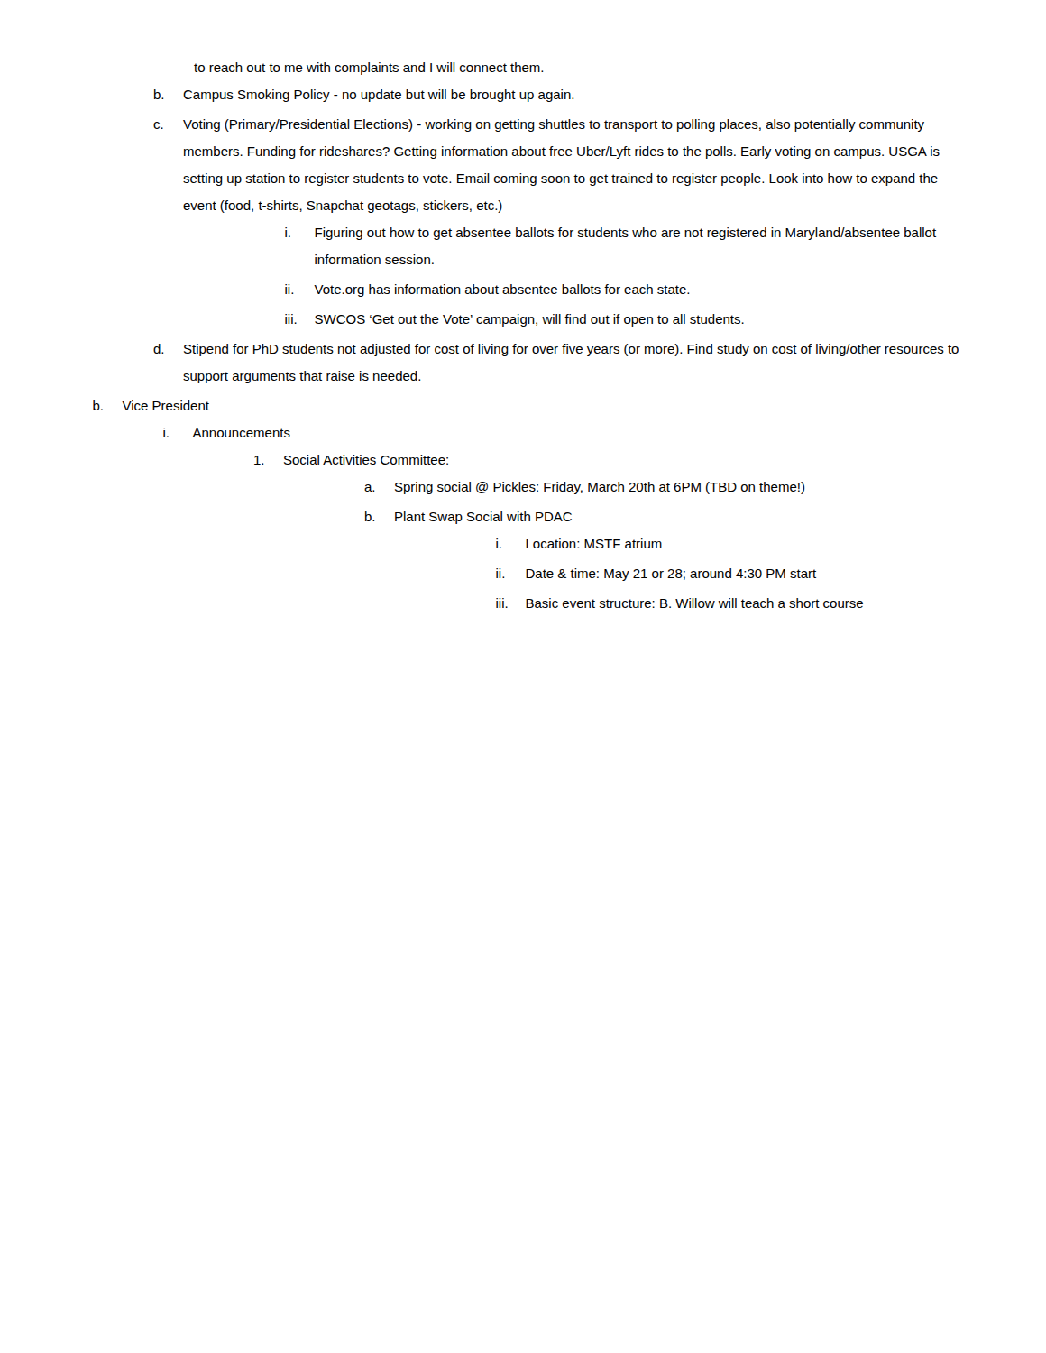to reach out to me with complaints and I will connect them.
b. Campus Smoking Policy - no update but will be brought up again.
c. Voting (Primary/Presidential Elections) - working on getting shuttles to transport to polling places, also potentially community members. Funding for rideshares? Getting information about free Uber/Lyft rides to the polls. Early voting on campus. USGA is setting up station to register students to vote. Email coming soon to get trained to register people. Look into how to expand the event (food, t-shirts, Snapchat geotags, stickers, etc.)
i. Figuring out how to get absentee ballots for students who are not registered in Maryland/absentee ballot information session.
ii. Vote.org has information about absentee ballots for each state.
iii. SWCOS ‘Get out the Vote’ campaign, will find out if open to all students.
d. Stipend for PhD students not adjusted for cost of living for over five years (or more). Find study on cost of living/other resources to support arguments that raise is needed.
b. Vice President
i. Announcements
1. Social Activities Committee:
a. Spring social @ Pickles: Friday, March 20th at 6PM (TBD on theme!)
b. Plant Swap Social with PDAC
i. Location: MSTF atrium
ii. Date & time: May 21 or 28; around 4:30 PM start
iii. Basic event structure: B. Willow will teach a short course